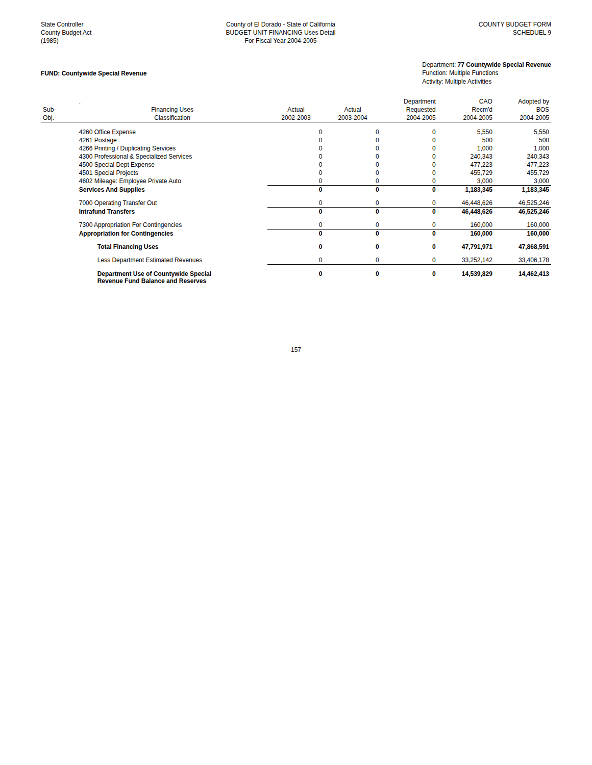State Controller
County Budget Act
(1985)
County of El Dorado - State of California
BUDGET UNIT FINANCING Uses Detail
For Fiscal Year 2004-2005
COUNTY BUDGET FORM
SCHEDUEL 9
FUND: Countywide Special Revenue
Department: 77 Countywide Special Revenue
Function: Multiple Functions
Activity: Multiple Activities
| | . | | | Department | CAO | Adopted by |
| --- | --- | --- | --- | --- | --- | --- |
| Sub- | Financing Uses | Actual | Actual | Requested | Recm'd | BOS |
| Obj. | Classification | 2002-2003 | 2003-2004 | 2004-2005 | 2004-2005 | 2004-2005 |
| | 4260 Office Expense | 0 | 0 | 0 | 5,550 | 5,550 |
| | 4261 Postage | 0 | 0 | 0 | 500 | 500 |
| | 4266 Printing / Duplicating Services | 0 | 0 | 0 | 1,000 | 1,000 |
| | 4300 Professional & Specialized Services | 0 | 0 | 0 | 240,343 | 240,343 |
| | 4500 Special Dept Expense | 0 | 0 | 0 | 477,223 | 477,223 |
| | 4501 Special Projects | 0 | 0 | 0 | 455,729 | 455,729 |
| | 4602 Mileage: Employee Private Auto | 0 | 0 | 0 | 3,000 | 3,000 |
| | Services And Supplies | 0 | 0 | 0 | 1,183,345 | 1,183,345 |
| | 7000 Operating Transfer Out | 0 | 0 | 0 | 46,448,626 | 46,525,246 |
| | Intrafund Transfers | 0 | 0 | 0 | 46,448,626 | 46,525,246 |
| | 7300 Appropriation For Contingencies | 0 | 0 | 0 | 160,000 | 160,000 |
| | Appropriation for Contingencies | 0 | 0 | 0 | 160,000 | 160,000 |
| | Total Financing Uses | 0 | 0 | 0 | 47,791,971 | 47,868,591 |
| | Less Department Estimated Revenues | 0 | 0 | 0 | 33,252,142 | 33,406,178 |
| | Department Use of Countywide Special Revenue Fund Balance and Reserves | 0 | 0 | 0 | 14,539,829 | 14,462,413 |
157